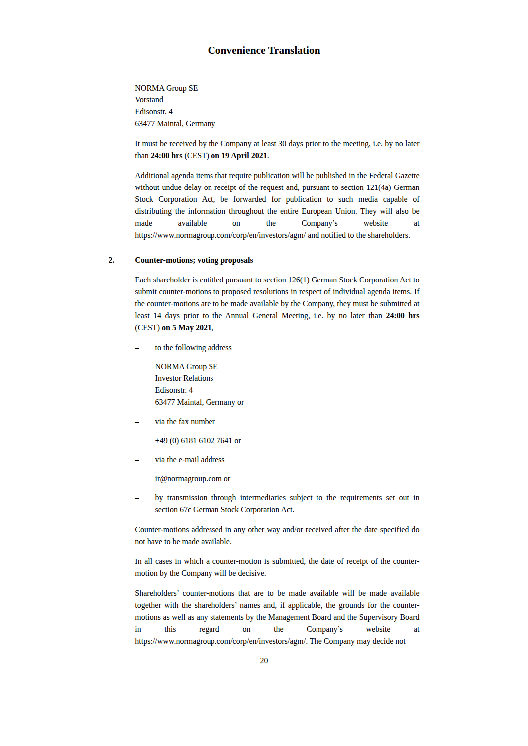Convenience Translation
NORMA Group SE
Vorstand
Edisonstr. 4
63477 Maintal, Germany
It must be received by the Company at least 30 days prior to the meeting, i.e. by no later than 24:00 hrs (CEST) on 19 April 2021.
Additional agenda items that require publication will be published in the Federal Gazette without undue delay on receipt of the request and, pursuant to section 121(4a) German Stock Corporation Act, be forwarded for publication to such media capable of distributing the information throughout the entire European Union. They will also be made available on the Company’s website at https://www.normagroup.com/corp/en/investors/agm/ and notified to the shareholders.
2.
Counter-motions; voting proposals
Each shareholder is entitled pursuant to section 126(1) German Stock Corporation Act to submit counter-motions to proposed resolutions in respect of individual agenda items. If the counter-motions are to be made available by the Company, they must be submitted at least 14 days prior to the Annual General Meeting, i.e. by no later than 24:00 hrs (CEST) on 5 May 2021,
–
to the following address
NORMA Group SE
Investor Relations
Edisonstr. 4
63477 Maintal, Germany or
–
via the fax number
+49 (0) 6181 6102 7641 or
–
via the e-mail address
ir@normagroup.com or
–
by transmission through intermediaries subject to the requirements set out in section 67c German Stock Corporation Act.
Counter-motions addressed in any other way and/or received after the date specified do not have to be made available.
In all cases in which a counter-motion is submitted, the date of receipt of the counter-motion by the Company will be decisive.
Shareholders’ counter-motions that are to be made available will be made available together with the shareholders’ names and, if applicable, the grounds for the counter-motions as well as any statements by the Management Board and the Supervisory Board in this regard on the Company’s website at https://www.normagroup.com/corp/en/investors/agm/. The Company may decide not
20